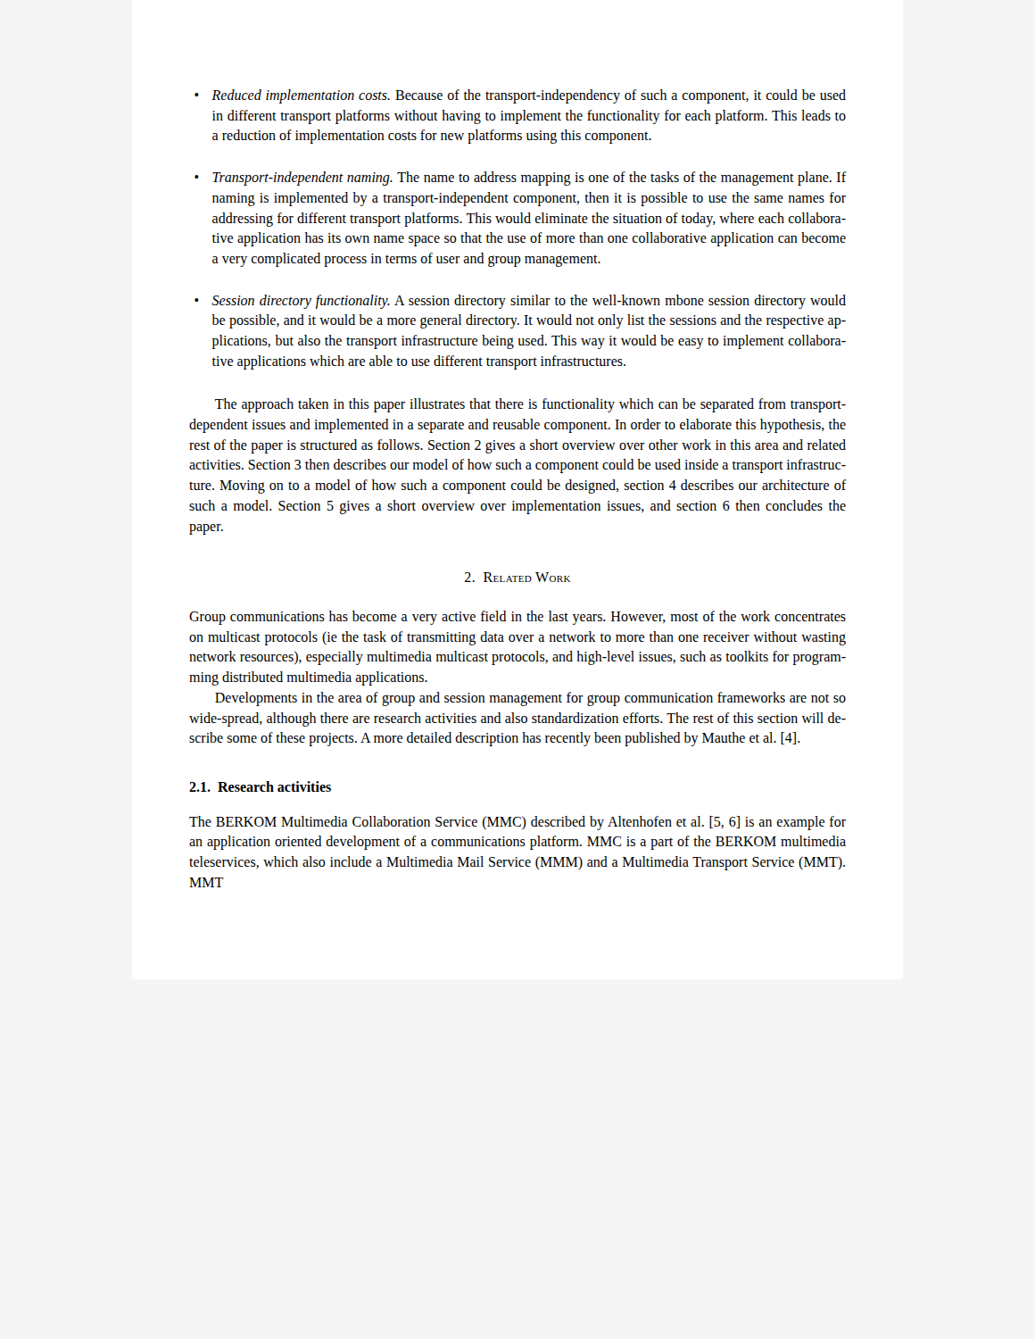Reduced implementation costs. Because of the transport-independency of such a component, it could be used in different transport platforms without having to implement the functionality for each platform. This leads to a reduction of implementation costs for new platforms using this component.
Transport-independent naming. The name to address mapping is one of the tasks of the management plane. If naming is implemented by a transport-independent component, then it is possible to use the same names for addressing for different transport platforms. This would eliminate the situation of today, where each collaborative application has its own name space so that the use of more than one collaborative application can become a very complicated process in terms of user and group management.
Session directory functionality. A session directory similar to the well-known mbone session directory would be possible, and it would be a more general directory. It would not only list the sessions and the respective applications, but also the transport infrastructure being used. This way it would be easy to implement collaborative applications which are able to use different transport infrastructures.
The approach taken in this paper illustrates that there is functionality which can be separated from transport-dependent issues and implemented in a separate and reusable component. In order to elaborate this hypothesis, the rest of the paper is structured as follows. Section 2 gives a short overview over other work in this area and related activities. Section 3 then describes our model of how such a component could be used inside a transport infrastructure. Moving on to a model of how such a component could be designed, section 4 describes our architecture of such a model. Section 5 gives a short overview over implementation issues, and section 6 then concludes the paper.
2. Related Work
Group communications has become a very active field in the last years. However, most of the work concentrates on multicast protocols (ie the task of transmitting data over a network to more than one receiver without wasting network resources), especially multimedia multicast protocols, and high-level issues, such as toolkits for programming distributed multimedia applications.
Developments in the area of group and session management for group communication frameworks are not so wide-spread, although there are research activities and also standardization efforts. The rest of this section will describe some of these projects. A more detailed description has recently been published by Mauthe et al. [4].
2.1. Research activities
The BERKOM Multimedia Collaboration Service (MMC) described by Altenhofen et al. [5, 6] is an example for an application oriented development of a communications platform. MMC is a part of the BERKOM multimedia teleservices, which also include a Multimedia Mail Service (MMM) and a Multimedia Transport Service (MMT). MMT